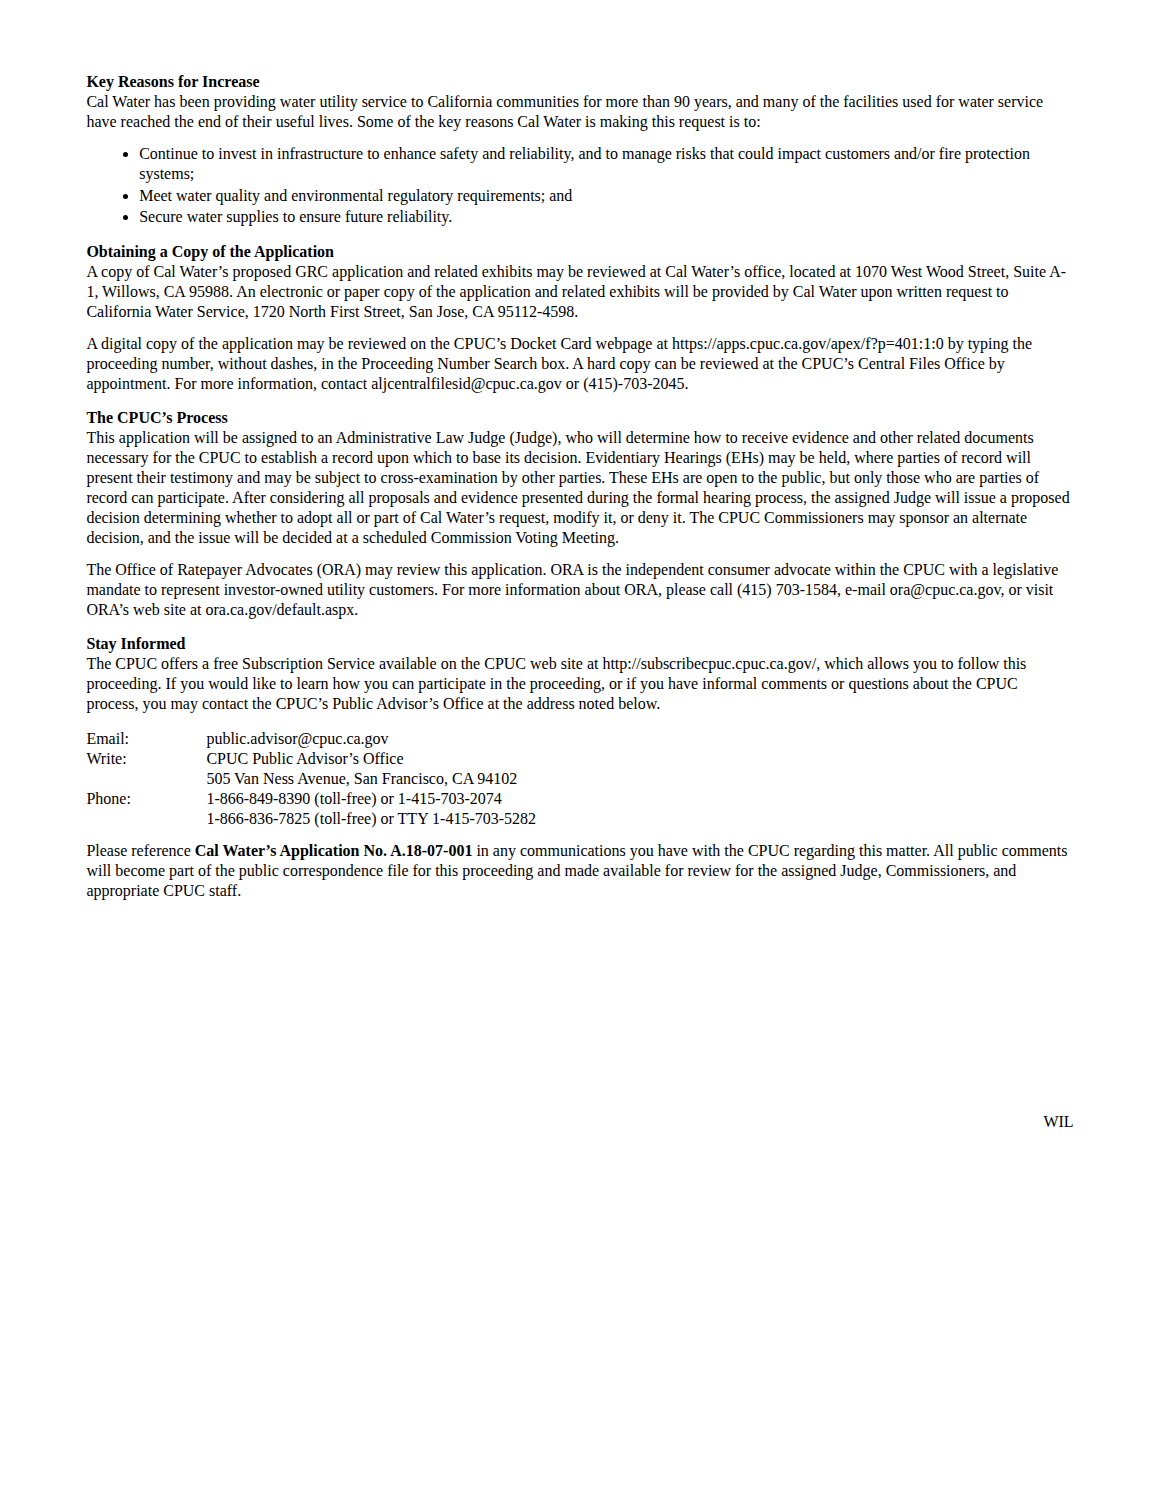Key Reasons for Increase
Cal Water has been providing water utility service to California communities for more than 90 years, and many of the facilities used for water service have reached the end of their useful lives. Some of the key reasons Cal Water is making this request is to:
Continue to invest in infrastructure to enhance safety and reliability, and to manage risks that could impact customers and/or fire protection systems;
Meet water quality and environmental regulatory requirements; and
Secure water supplies to ensure future reliability.
Obtaining a Copy of the Application
A copy of Cal Water’s proposed GRC application and related exhibits may be reviewed at Cal Water’s office, located at 1070 West Wood Street, Suite A-1, Willows, CA 95988. An electronic or paper copy of the application and related exhibits will be provided by Cal Water upon written request to California Water Service, 1720 North First Street, San Jose, CA 95112-4598.
A digital copy of the application may be reviewed on the CPUC’s Docket Card webpage at https://apps.cpuc.ca.gov/apex/f?p=401:1:0 by typing the proceeding number, without dashes, in the Proceeding Number Search box. A hard copy can be reviewed at the CPUC’s Central Files Office by appointment. For more information, contact aljcentralfilesid@cpuc.ca.gov or (415)-703-2045.
The CPUC’s Process
This application will be assigned to an Administrative Law Judge (Judge), who will determine how to receive evidence and other related documents necessary for the CPUC to establish a record upon which to base its decision. Evidentiary Hearings (EHs) may be held, where parties of record will present their testimony and may be subject to cross-examination by other parties. These EHs are open to the public, but only those who are parties of record can participate. After considering all proposals and evidence presented during the formal hearing process, the assigned Judge will issue a proposed decision determining whether to adopt all or part of Cal Water’s request, modify it, or deny it. The CPUC Commissioners may sponsor an alternate decision, and the issue will be decided at a scheduled Commission Voting Meeting.
The Office of Ratepayer Advocates (ORA) may review this application. ORA is the independent consumer advocate within the CPUC with a legislative mandate to represent investor-owned utility customers. For more information about ORA, please call (415) 703-1584, e-mail ora@cpuc.ca.gov, or visit ORA’s web site at ora.ca.gov/default.aspx.
Stay Informed
The CPUC offers a free Subscription Service available on the CPUC web site at http://subscribecpuc.cpuc.ca.gov/, which allows you to follow this proceeding. If you would like to learn how you can participate in the proceeding, or if you have informal comments or questions about the CPUC process, you may contact the CPUC’s Public Advisor’s Office at the address noted below.
| Email: | public.advisor@cpuc.ca.gov |
| Write: | CPUC Public Advisor’s Office |
| | 505 Van Ness Avenue, San Francisco, CA 94102 |
| Phone: | 1-866-849-8390 (toll-free) or 1-415-703-2074 |
| | 1-866-836-7825 (toll-free) or TTY 1-415-703-5282 |
Please reference Cal Water’s Application No. A.18-07-001 in any communications you have with the CPUC regarding this matter. All public comments will become part of the public correspondence file for this proceeding and made available for review for the assigned Judge, Commissioners, and appropriate CPUC staff.
WIL